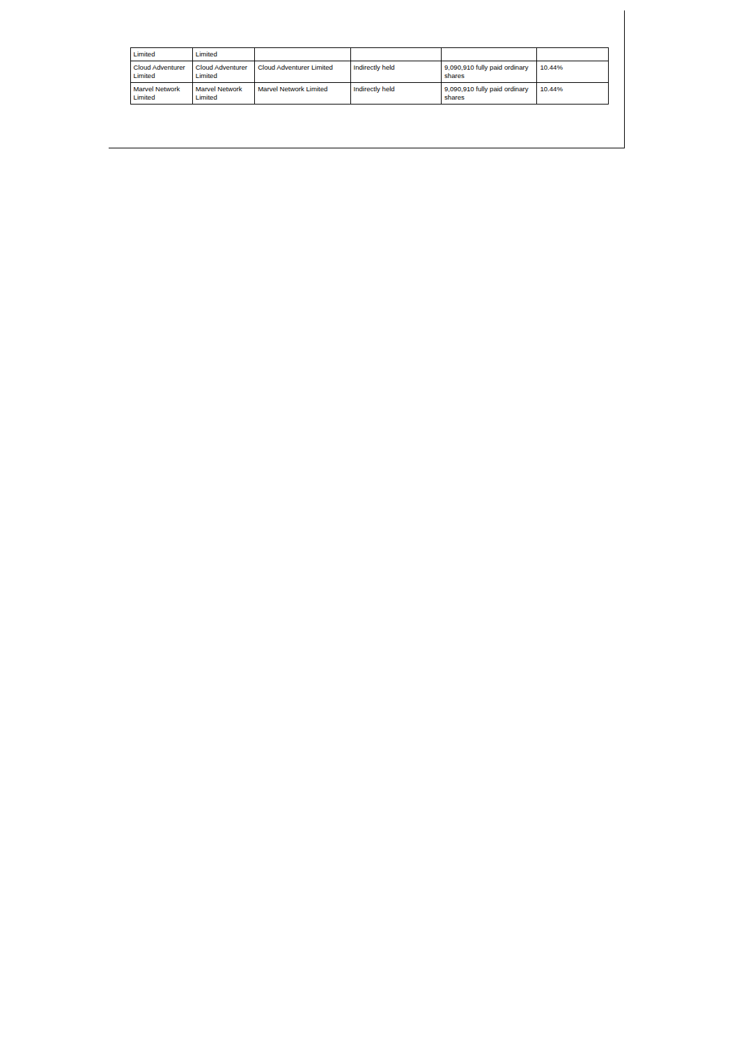| Limited | Limited | | | | |
| Cloud Adventurer Limited | Cloud Adventurer Limited | Cloud Adventurer Limited | Indirectly held | 9,090,910 fully paid ordinary shares | 10.44% |
| Marvel Network Limited | Marvel Network Limited | Marvel Network Limited | Indirectly held | 9,090,910 fully paid ordinary shares | 10.44% |